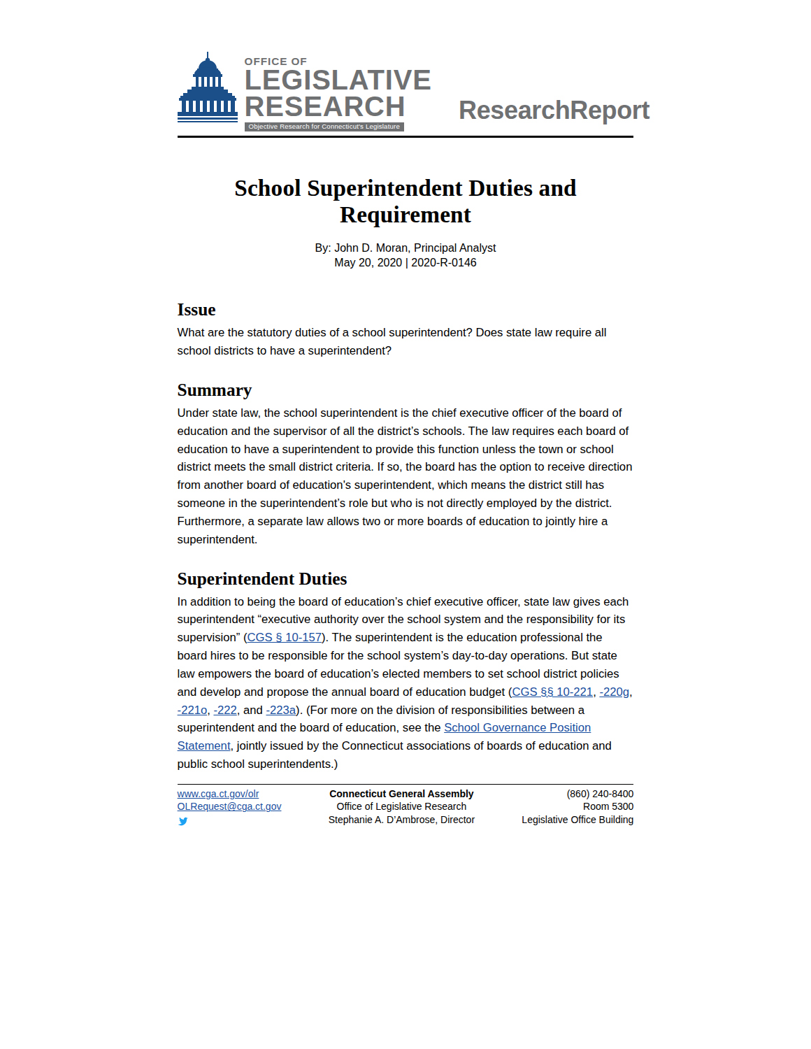Office of
Legislative
Research
Objective Research for Connecticut's Legislature
Research Report
School Superintendent Duties and Requirement
By: John D. Moran, Principal Analyst
May 20, 2020 | 2020-R-0146
Issue
What are the statutory duties of a school superintendent? Does state law require all school districts to have a superintendent?
Summary
Under state law, the school superintendent is the chief executive officer of the board of education and the supervisor of all the district’s schools. The law requires each board of education to have a superintendent to provide this function unless the town or school district meets the small district criteria. If so, the board has the option to receive direction from another board of education's superintendent, which means the district still has someone in the superintendent’s role but who is not directly employed by the district. Furthermore, a separate law allows two or more boards of education to jointly hire a superintendent.
Superintendent Duties
In addition to being the board of education’s chief executive officer, state law gives each superintendent “executive authority over the school system and the responsibility for its supervision” (CGS § 10-157). The superintendent is the education professional the board hires to be responsible for the school system’s day-to-day operations. But state law empowers the board of education’s elected members to set school district policies and develop and propose the annual board of education budget (CGS §§ 10-221, -220g, -221o, -222, and -223a). (For more on the division of responsibilities between a superintendent and the board of education, see the School Governance Position Statement, jointly issued by the Connecticut associations of boards of education and public school superintendents.)
www.cga.ct.gov/olr
OLRequest@cga.ct.gov
Connecticut General Assembly
Office of Legislative Research
Stephanie A. D’Ambrose, Director
(860) 240-8400
Room 5300
Legislative Office Building